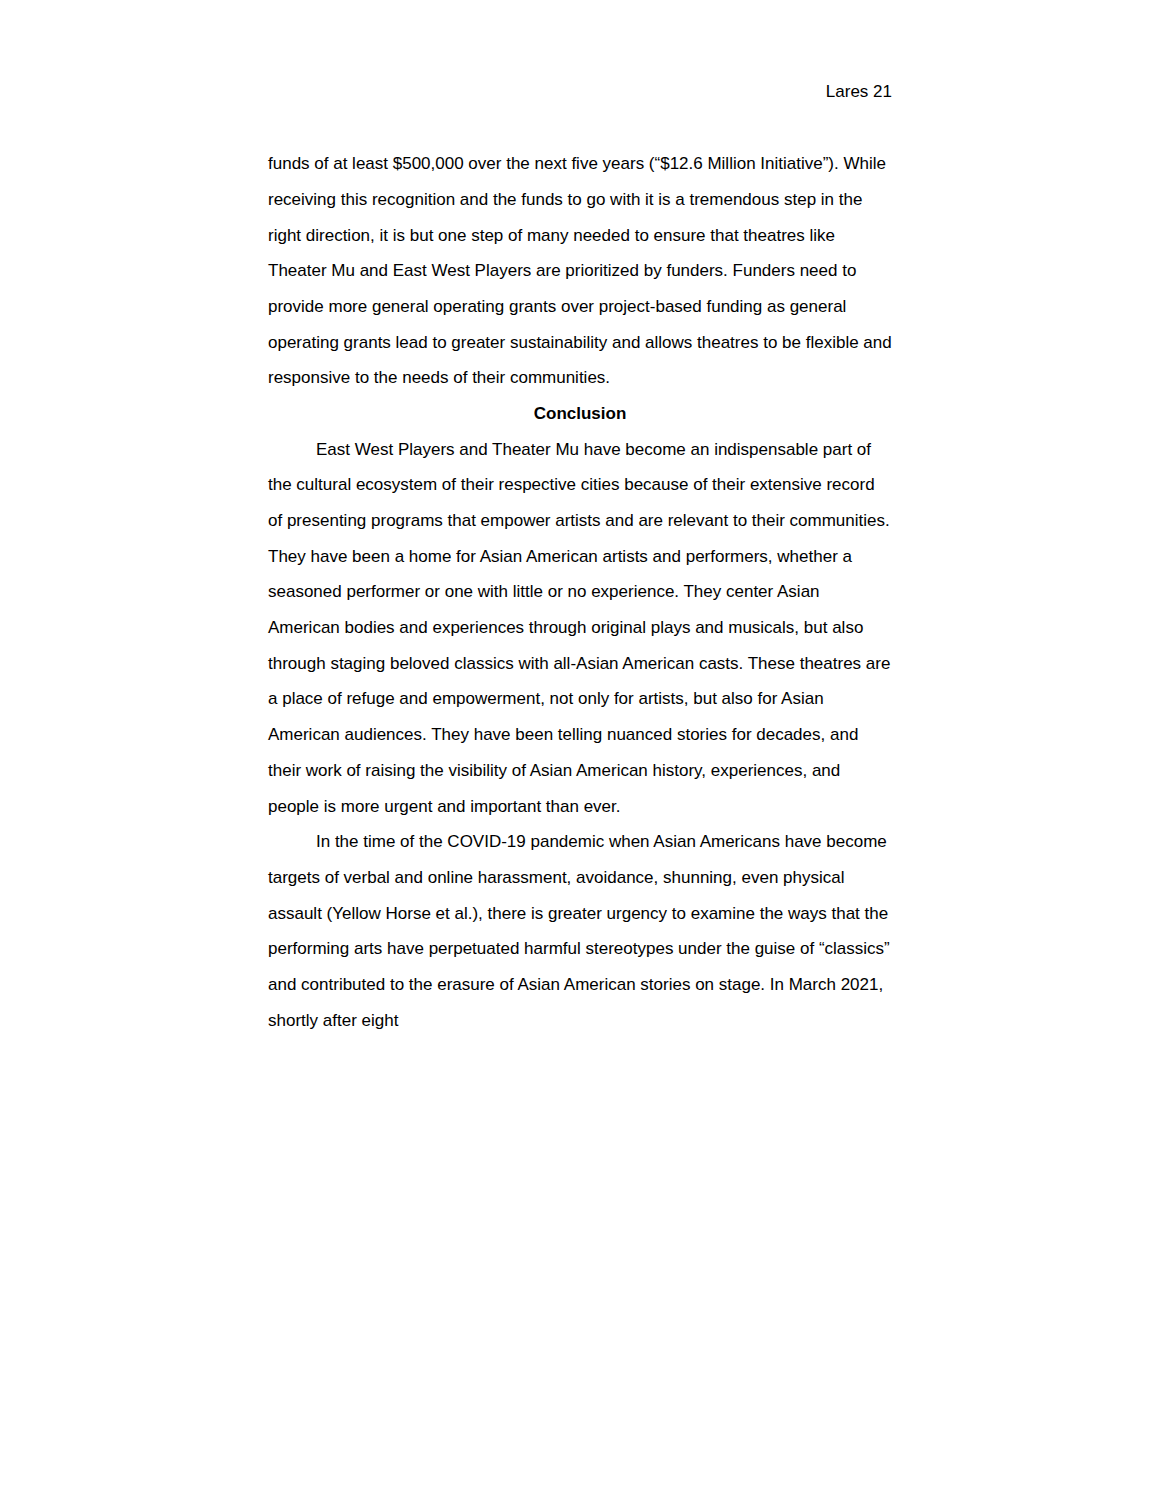Lares 21
funds of at least $500,000 over the next five years (“$12.6 Million Initiative”). While receiving this recognition and the funds to go with it is a tremendous step in the right direction, it is but one step of many needed to ensure that theatres like Theater Mu and East West Players are prioritized by funders. Funders need to provide more general operating grants over project-based funding as general operating grants lead to greater sustainability and allows theatres to be flexible and responsive to the needs of their communities.
Conclusion
East West Players and Theater Mu have become an indispensable part of the cultural ecosystem of their respective cities because of their extensive record of presenting programs that empower artists and are relevant to their communities. They have been a home for Asian American artists and performers, whether a seasoned performer or one with little or no experience. They center Asian American bodies and experiences through original plays and musicals, but also through staging beloved classics with all-Asian American casts. These theatres are a place of refuge and empowerment, not only for artists, but also for Asian American audiences. They have been telling nuanced stories for decades, and their work of raising the visibility of Asian American history, experiences, and people is more urgent and important than ever.
In the time of the COVID-19 pandemic when Asian Americans have become targets of verbal and online harassment, avoidance, shunning, even physical assault (Yellow Horse et al.), there is greater urgency to examine the ways that the performing arts have perpetuated harmful stereotypes under the guise of “classics” and contributed to the erasure of Asian American stories on stage. In March 2021, shortly after eight